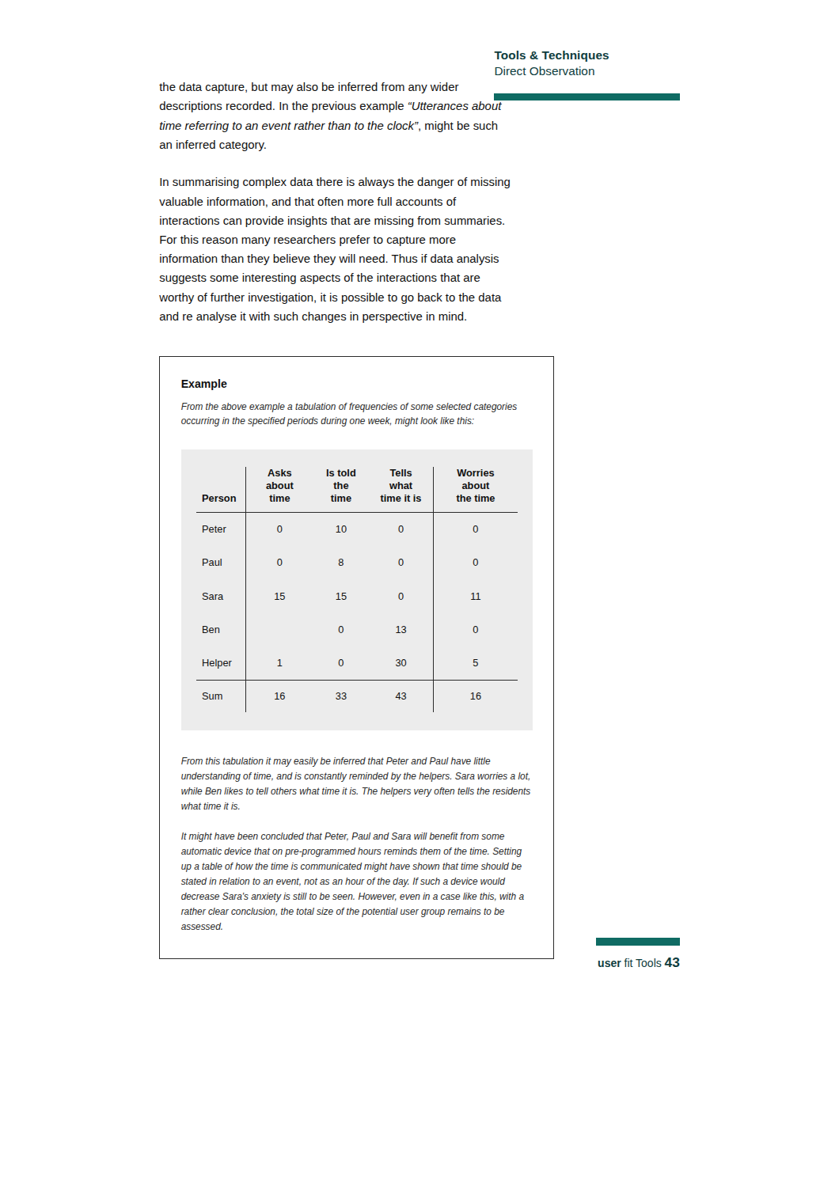Tools & Techniques
Direct Observation
the data capture, but may also be inferred from any wider descriptions recorded. In the previous example “Utterances about time referring to an event rather than to the clock”, might be such an inferred category.
In summarising complex data there is always the danger of missing valuable information, and that often more full accounts of interactions can provide insights that are missing from summaries. For this reason many researchers prefer to capture more information than they believe they will need. Thus if data analysis suggests some interesting aspects of the interactions that are worthy of further investigation, it is possible to go back to the data and re analyse it with such changes in perspective in mind.
Example
From the above example a tabulation of frequencies of some selected categories occurring in the specified periods during one week, might look like this:
| Person | Asks about time | Is told the time | Tells what time it is | Worries about the time |
| --- | --- | --- | --- | --- |
| Peter | 0 | 10 | 0 | 0 |
| Paul | 0 | 8 | 0 | 0 |
| Sara | 15 | 15 | 0 | 11 |
| Ben | | 0 | 13 | 0 |
| Helper | 1 | 0 | 30 | 5 |
| Sum | 16 | 33 | 43 | 16 |
From this tabulation it may easily be inferred that Peter and Paul have little understanding of time, and is constantly reminded by the helpers. Sara worries a lot, while Ben likes to tell others what time it is. The helpers very often tells the residents what time it is.
It might have been concluded that Peter, Paul and Sara will benefit from some automatic device that on pre-programmed hours reminds them of the time. Setting up a table of how the time is communicated might have shown that time should be stated in relation to an event, not as an hour of the day. If such a device would decrease Sara's anxiety is still to be seen. However, even in a case like this, with a rather clear conclusion, the total size of the potential user group remains to be assessed.
user fit Tools 43